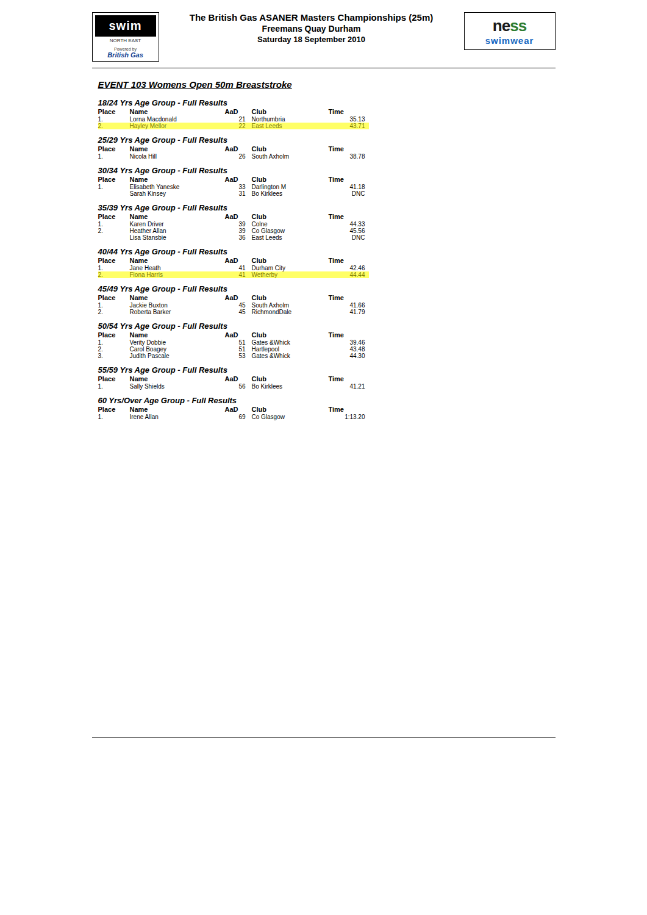swim
NORTH EAST
Powered by
British Gas
The British Gas ASANER Masters Championships (25m)
Freemans Quay Durham
Saturday 18 September 2010
ness
swimwear
EVENT 103 Womens Open 50m Breaststroke
18/24 Yrs Age Group - Full Results
| Place | Name | AaD | Club | Time |
| --- | --- | --- | --- | --- |
| 1. | Lorna Macdonald | 21 | Northumbria | 35.13 |
| 2. | Hayley Mellor | 22 | East Leeds | 43.71 |
25/29 Yrs Age Group - Full Results
| Place | Name | AaD | Club | Time |
| --- | --- | --- | --- | --- |
| 1. | Nicola Hill | 26 | South Axholm | 38.78 |
30/34 Yrs Age Group - Full Results
| Place | Name | AaD | Club | Time |
| --- | --- | --- | --- | --- |
| 1. | Elisabeth Yaneske | 33 | Darlington M | 41.18 |
| | Sarah Kinsey | 31 | Bo Kirklees | DNC |
35/39 Yrs Age Group - Full Results
| Place | Name | AaD | Club | Time |
| --- | --- | --- | --- | --- |
| 1. | Karen Driver | 39 | Colne | 44.33 |
| 2. | Heather Allan | 39 | Co Glasgow | 45.56 |
| | Lisa Stansbie | 36 | East Leeds | DNC |
40/44 Yrs Age Group - Full Results
| Place | Name | AaD | Club | Time |
| --- | --- | --- | --- | --- |
| 1. | Jane Heath | 41 | Durham City | 42.46 |
| 2. | Fiona Harris | 41 | Wetherby | 44.44 |
45/49 Yrs Age Group - Full Results
| Place | Name | AaD | Club | Time |
| --- | --- | --- | --- | --- |
| 1. | Jackie Buxton | 45 | South Axholm | 41.66 |
| 2. | Roberta Barker | 45 | RichmondDale | 41.79 |
50/54 Yrs Age Group - Full Results
| Place | Name | AaD | Club | Time |
| --- | --- | --- | --- | --- |
| 1. | Verity Dobbie | 51 | Gates &Whick | 39.46 |
| 2. | Carol Boagey | 51 | Hartlepool | 43.48 |
| 3. | Judith Pascale | 53 | Gates &Whick | 44.30 |
55/59 Yrs Age Group - Full Results
| Place | Name | AaD | Club | Time |
| --- | --- | --- | --- | --- |
| 1. | Sally Shields | 56 | Bo Kirklees | 41.21 |
60 Yrs/Over Age Group - Full Results
| Place | Name | AaD | Club | Time |
| --- | --- | --- | --- | --- |
| 1. | Irene Allan | 69 | Co Glasgow | 1:13.20 |